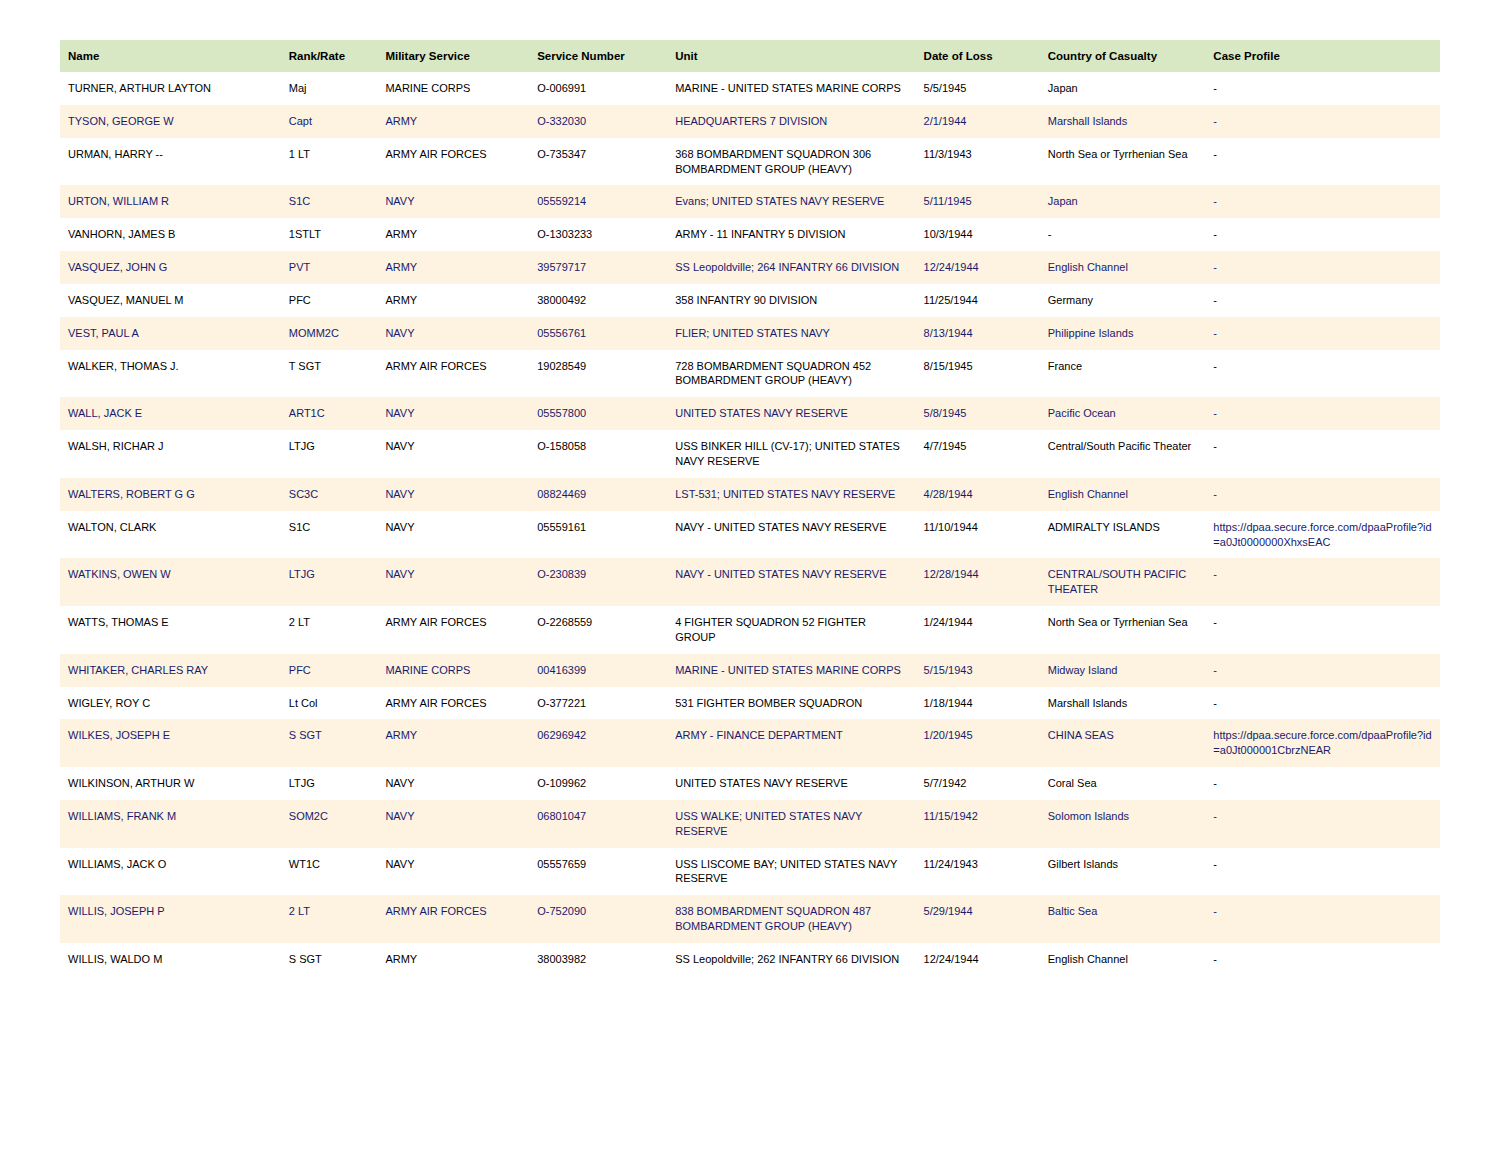| Name | Rank/Rate | Military Service | Service Number | Unit | Date of Loss | Country of Casualty | Case Profile |
| --- | --- | --- | --- | --- | --- | --- | --- |
| TURNER, ARTHUR LAYTON | Maj | MARINE CORPS | O-006991 | MARINE - UNITED STATES MARINE CORPS | 5/5/1945 | Japan | - |
| TYSON, GEORGE W | Capt | ARMY | O-332030 | HEADQUARTERS 7 DIVISION | 2/1/1944 | Marshall Islands | - |
| URMAN, HARRY -- | 1 LT | ARMY AIR FORCES | O-735347 | 368 BOMBARDMENT SQUADRON 306 BOMBARDMENT GROUP (HEAVY) | 11/3/1943 | North Sea or Tyrrhenian Sea | - |
| URTON, WILLIAM R | S1C | NAVY | 05559214 | Evans; UNITED STATES NAVY RESERVE | 5/11/1945 | Japan | - |
| VANHORN, JAMES B | 1STLT | ARMY | O-1303233 | ARMY - 11 INFANTRY 5 DIVISION | 10/3/1944 | - | - |
| VASQUEZ, JOHN G | PVT | ARMY | 39579717 | SS Leopoldville; 264 INFANTRY 66 DIVISION | 12/24/1944 | English Channel | - |
| VASQUEZ, MANUEL M | PFC | ARMY | 38000492 | 358 INFANTRY 90 DIVISION | 11/25/1944 | Germany | - |
| VEST, PAUL A | MOMM2C | NAVY | 05556761 | FLIER; UNITED STATES NAVY | 8/13/1944 | Philippine Islands | - |
| WALKER, THOMAS J. | T SGT | ARMY AIR FORCES | 19028549 | 728 BOMBARDMENT SQUADRON 452 BOMBARDMENT GROUP (HEAVY) | 8/15/1945 | France | - |
| WALL, JACK E | ART1C | NAVY | 05557800 | UNITED STATES NAVY RESERVE | 5/8/1945 | Pacific Ocean | - |
| WALSH, RICHAR J | LTJG | NAVY | O-158058 | USS BINKER HILL (CV-17); UNITED STATES NAVY RESERVE | 4/7/1945 | Central/South Pacific Theater | - |
| WALTERS, ROBERT G G | SC3C | NAVY | 08824469 | LST-531; UNITED STATES NAVY RESERVE | 4/28/1944 | English Channel | - |
| WALTON, CLARK | S1C | NAVY | 05559161 | NAVY - UNITED STATES NAVY RESERVE | 11/10/1944 | ADMIRALTY ISLANDS | https://dpaa.secure.force.com/dpaaProfile?id=a0Jt0000000XhxsEAC |
| WATKINS, OWEN W | LTJG | NAVY | O-230839 | NAVY - UNITED STATES NAVY RESERVE | 12/28/1944 | CENTRAL/SOUTH PACIFIC THEATER | - |
| WATTS, THOMAS E | 2 LT | ARMY AIR FORCES | O-2268559 | 4 FIGHTER SQUADRON 52 FIGHTER GROUP | 1/24/1944 | North Sea or Tyrrhenian Sea | - |
| WHITAKER, CHARLES RAY | PFC | MARINE CORPS | 00416399 | MARINE - UNITED STATES MARINE CORPS | 5/15/1943 | Midway Island | - |
| WIGLEY, ROY C | Lt Col | ARMY AIR FORCES | O-377221 | 531 FIGHTER BOMBER SQUADRON | 1/18/1944 | Marshall Islands | - |
| WILKES, JOSEPH E | S SGT | ARMY | 06296942 | ARMY - FINANCE DEPARTMENT | 1/20/1945 | CHINA SEAS | https://dpaa.secure.force.com/dpaaProfile?id=a0Jt000001CbrzNEAR |
| WILKINSON, ARTHUR W | LTJG | NAVY | O-109962 | UNITED STATES NAVY RESERVE | 5/7/1942 | Coral Sea | - |
| WILLIAMS, FRANK M | SOM2C | NAVY | 06801047 | USS WALKE; UNITED STATES NAVY RESERVE | 11/15/1942 | Solomon Islands | - |
| WILLIAMS, JACK O | WT1C | NAVY | 05557659 | USS LISCOME BAY; UNITED STATES NAVY RESERVE | 11/24/1943 | Gilbert Islands | - |
| WILLIS, JOSEPH P | 2 LT | ARMY AIR FORCES | O-752090 | 838 BOMBARDMENT SQUADRON 487 BOMBARDMENT GROUP (HEAVY) | 5/29/1944 | Baltic Sea | - |
| WILLIS, WALDO M | S SGT | ARMY | 38003982 | SS Leopoldville; 262 INFANTRY 66 DIVISION | 12/24/1944 | English Channel | - |